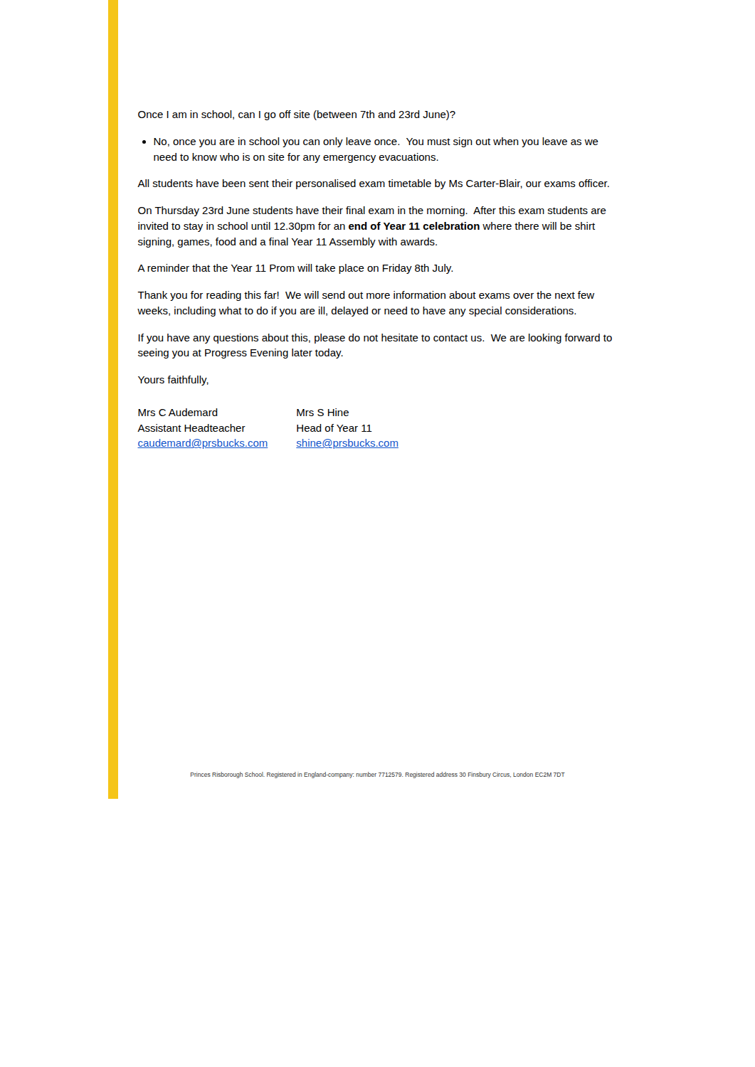Once I am in school, can I go off site (between 7th and 23rd June)?
No, once you are in school you can only leave once. You must sign out when you leave as we need to know who is on site for any emergency evacuations.
All students have been sent their personalised exam timetable by Ms Carter-Blair, our exams officer.
On Thursday 23rd June students have their final exam in the morning. After this exam students are invited to stay in school until 12.30pm for an end of Year 11 celebration where there will be shirt signing, games, food and a final Year 11 Assembly with awards.
A reminder that the Year 11 Prom will take place on Friday 8th July.
Thank you for reading this far! We will send out more information about exams over the next few weeks, including what to do if you are ill, delayed or need to have any special considerations.
If you have any questions about this, please do not hesitate to contact us. We are looking forward to seeing you at Progress Evening later today.
Yours faithfully,
| Mrs C Audemard | Mrs S Hine |
| Assistant Headteacher | Head of Year 11 |
| caudemard@prsbucks.com | shine@prsbucks.com |
Princes Risborough School. Registered in England-company: number 7712579. Registered address 30 Finsbury Circus, London EC2M 7DT